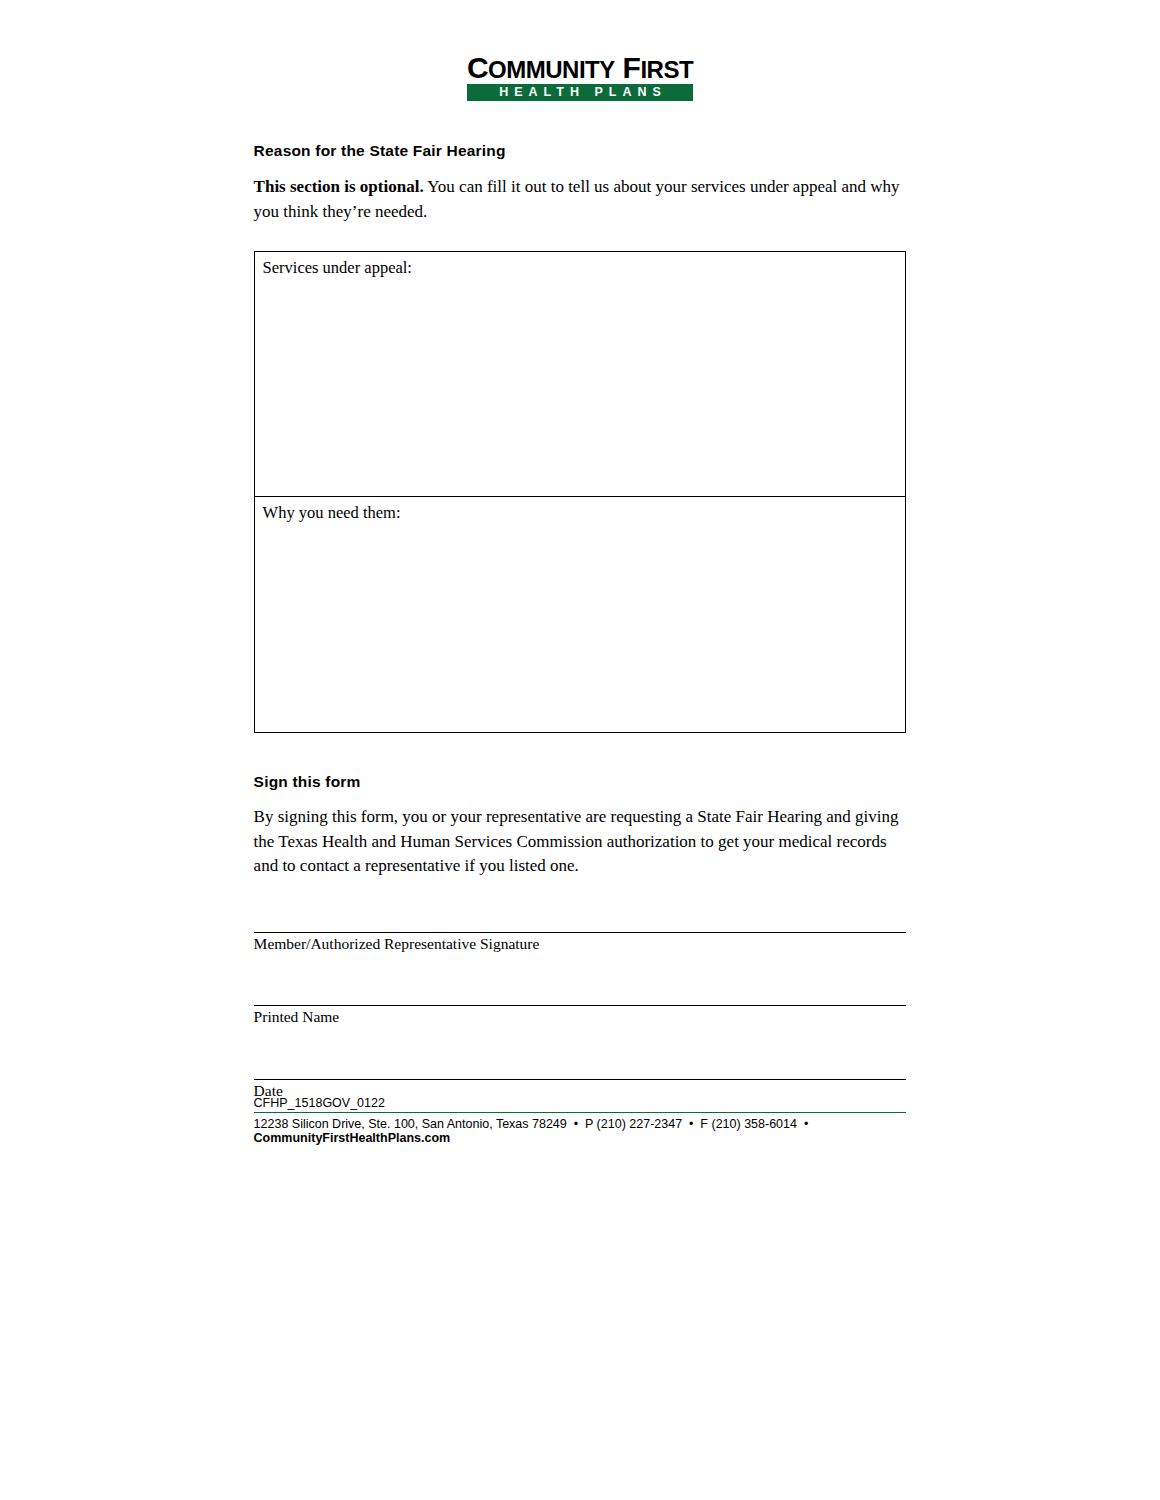COMMUNITY FIRST
HEALTH PLANS
Reason for the State Fair Hearing
This section is optional. You can fill it out to tell us about your services under appeal and why you think they’re needed.
Services under appeal:
Why you need them:
Sign this form
By signing this form, you or your representative are requesting a State Fair Hearing and giving the Texas Health and Human Services Commission authorization to get your medical records and to contact a representative if you listed one.
Member/Authorized Representative Signature
Printed Name
Date
CFHP_1518GOV_0122
12238 Silicon Drive, Ste. 100, San Antonio, Texas 78249 • P (210) 227-2347 • F (210) 358-6014 • CommunityFirstHealthPlans.com